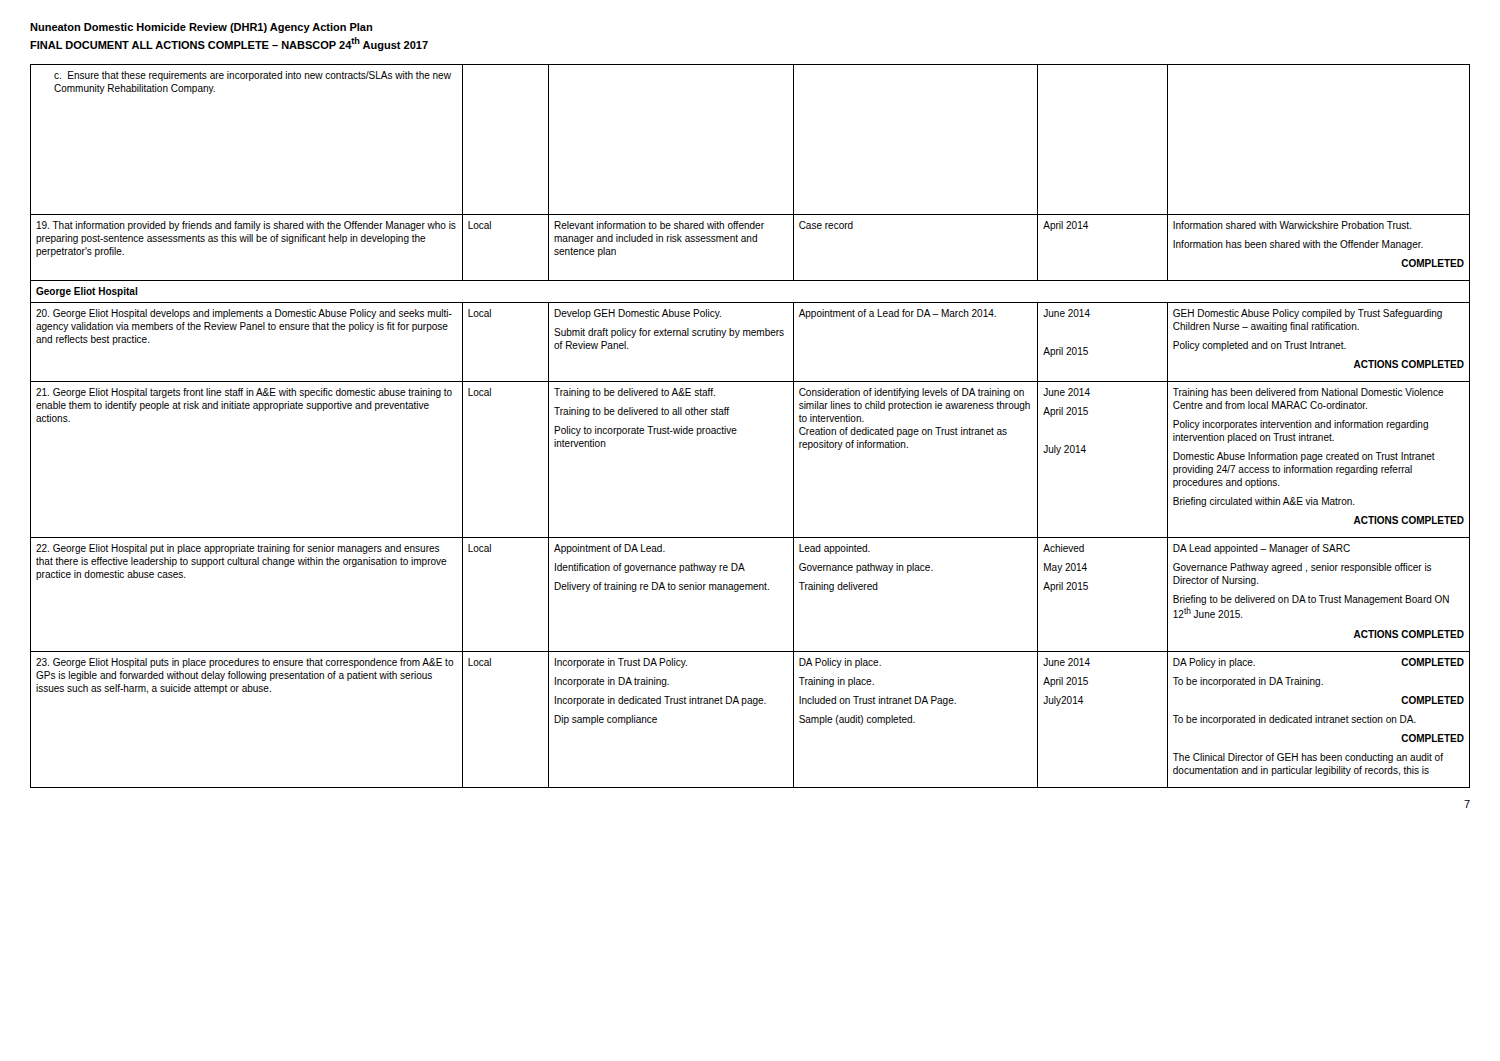Nuneaton Domestic Homicide Review (DHR1) Agency Action Plan
FINAL DOCUMENT ALL ACTIONS COMPLETE – NABSCOP 24th August 2017
| c. Ensure that these requirements are incorporated into new contracts/SLAs with the new Community Rehabilitation Company. | | | | | |
| 19. That information provided by friends and family is shared with the Offender Manager who is preparing post-sentence assessments as this will be of significant help in developing the perpetrator's profile. | Local | Relevant information to be shared with offender manager and included in risk assessment and sentence plan | Case record | April 2014 | Information shared with Warwickshire Probation Trust. Information has been shared with the Offender Manager. COMPLETED |
| George Eliot Hospital |
| 20. George Eliot Hospital develops and implements a Domestic Abuse Policy and seeks multi-agency validation via members of the Review Panel to ensure that the policy is fit for purpose and reflects best practice. | Local | Develop GEH Domestic Abuse Policy. Submit draft policy for external scrutiny by members of Review Panel. | Appointment of a Lead for DA – March 2014. | June 2014 April 2015 | GEH Domestic Abuse Policy compiled by Trust Safeguarding Children Nurse – awaiting final ratification. Policy completed and on Trust Intranet. ACTIONS COMPLETED |
| 21. George Eliot Hospital targets front line staff in A&E with specific domestic abuse training to enable them to identify people at risk and initiate appropriate supportive and preventative actions. | Local | Training to be delivered to A&E staff. Training to be delivered to all other staff Policy to incorporate Trust-wide proactive intervention | Consideration of identifying levels of DA training on similar lines to child protection ie awareness through to intervention. Creation of dedicated page on Trust intranet as repository of information. | June 2014 April 2015 July 2014 | Training has been delivered from National Domestic Violence Centre and from local MARAC Co-ordinator. Policy incorporates intervention and information regarding intervention placed on Trust intranet. Domestic Abuse Information page created on Trust Intranet providing 24/7 access to information regarding referral procedures and options. Briefing circulated within A&E via Matron. ACTIONS COMPLETED |
| 22. George Eliot Hospital put in place appropriate training for senior managers and ensures that there is effective leadership to support cultural change within the organisation to improve practice in domestic abuse cases. | Local | Appointment of DA Lead. Identification of governance pathway re DA Delivery of training re DA to senior management. | Lead appointed. Governance pathway in place. Training delivered | Achieved May 2014 April 2015 | DA Lead appointed – Manager of SARC Governance Pathway agreed , senior responsible officer is Director of Nursing. Briefing to be delivered on DA to Trust Management Board ON 12 th June 2015. ACTIONS COMPLETED |
| 23. George Eliot Hospital puts in place procedures to ensure that correspondence from A&E to GPs is legible and forwarded without delay following presentation of a patient with serious issues such as self-harm, a suicide attempt or abuse. | Local | Incorporate in Trust DA Policy. Incorporate in DA training. Incorporate in dedicated Trust intranet DA page. Dip sample compliance | DA Policy in place. Training in place. Included on Trust intranet DA Page. Sample (audit) completed. | June 2014 April 2015 July2014 | DA Policy in place. COMPLETED To be incorporated in DA Training. COMPLETED To be incorporated in dedicated intranet section on DA. COMPLETED The Clinical Director of GEH has been conducting an audit of documentation and in particular legibility of records, this is |
7